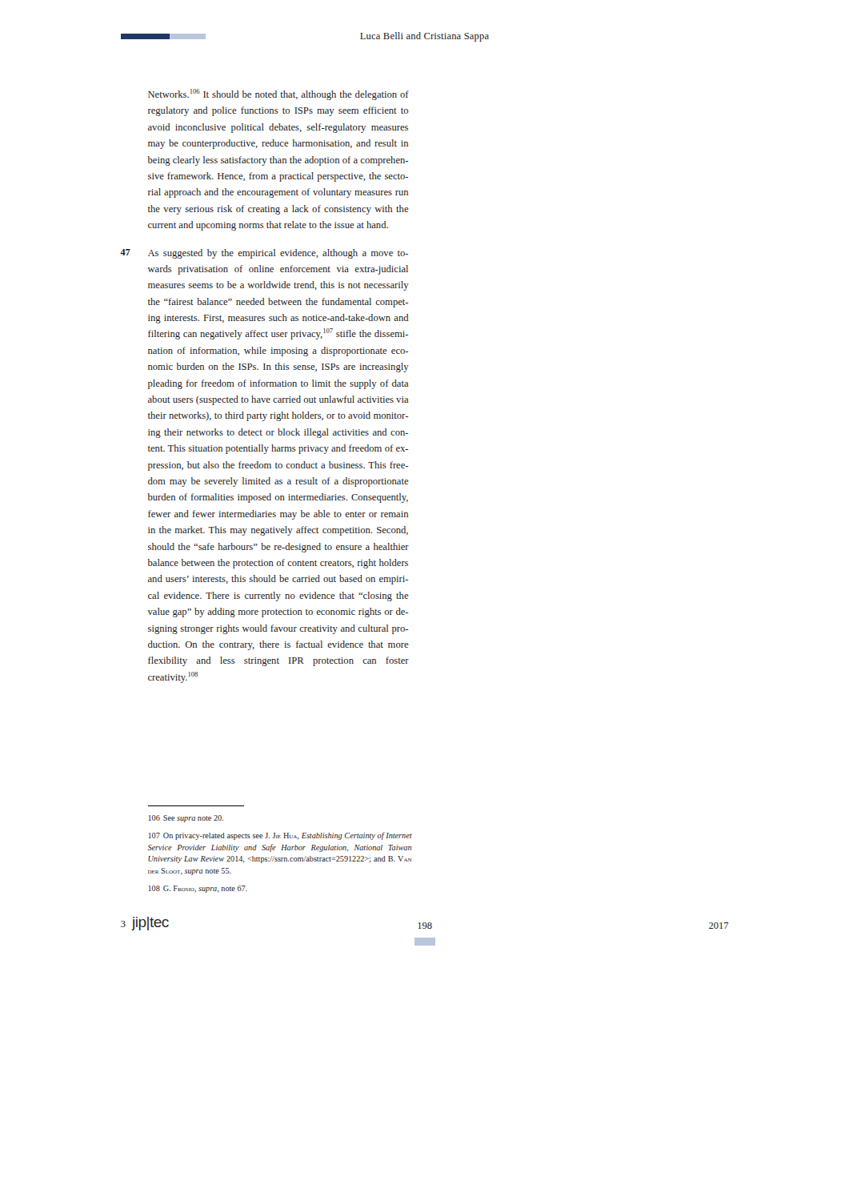Luca Belli and Cristiana Sappa
Networks.106 It should be noted that, although the delegation of regulatory and police functions to ISPs may seem efficient to avoid inconclusive political debates, self-regulatory measures may be counterproductive, reduce harmonisation, and result in being clearly less satisfactory than the adoption of a comprehensive framework. Hence, from a practical perspective, the sectorial approach and the encouragement of voluntary measures run the very serious risk of creating a lack of consistency with the current and upcoming norms that relate to the issue at hand.
47 As suggested by the empirical evidence, although a move towards privatisation of online enforcement via extra-judicial measures seems to be a worldwide trend, this is not necessarily the “fairest balance” needed between the fundamental competing interests. First, measures such as notice-and-take-down and filtering can negatively affect user privacy,107 stifle the dissemination of information, while imposing a disproportionate economic burden on the ISPs. In this sense, ISPs are increasingly pleading for freedom of information to limit the supply of data about users (suspected to have carried out unlawful activities via their networks), to third party right holders, or to avoid monitoring their networks to detect or block illegal activities and content. This situation potentially harms privacy and freedom of expression, but also the freedom to conduct a business. This freedom may be severely limited as a result of a disproportionate burden of formalities imposed on intermediaries. Consequently, fewer and fewer intermediaries may be able to enter or remain in the market. This may negatively affect competition. Second, should the “safe harbours” be re-designed to ensure a healthier balance between the protection of content creators, right holders and users’ interests, this should be carried out based on empirical evidence. There is currently no evidence that “closing the value gap” by adding more protection to economic rights or designing stronger rights would favour creativity and cultural production. On the contrary, there is factual evidence that more flexibility and less stringent IPR protection can foster creativity.108
106 See supra note 20.
107 On privacy-related aspects see J. Jie Hua, Establishing Certainty of Internet Service Provider Liability and Safe Harbor Regulation, National Taiwan University Law Review 2014, <https://ssrn.com/abstract=2591222>; and B. Van der Sloot, supra note 55.
108 G. Frosio, supra, note 67.
3 jip|tec
198
2017